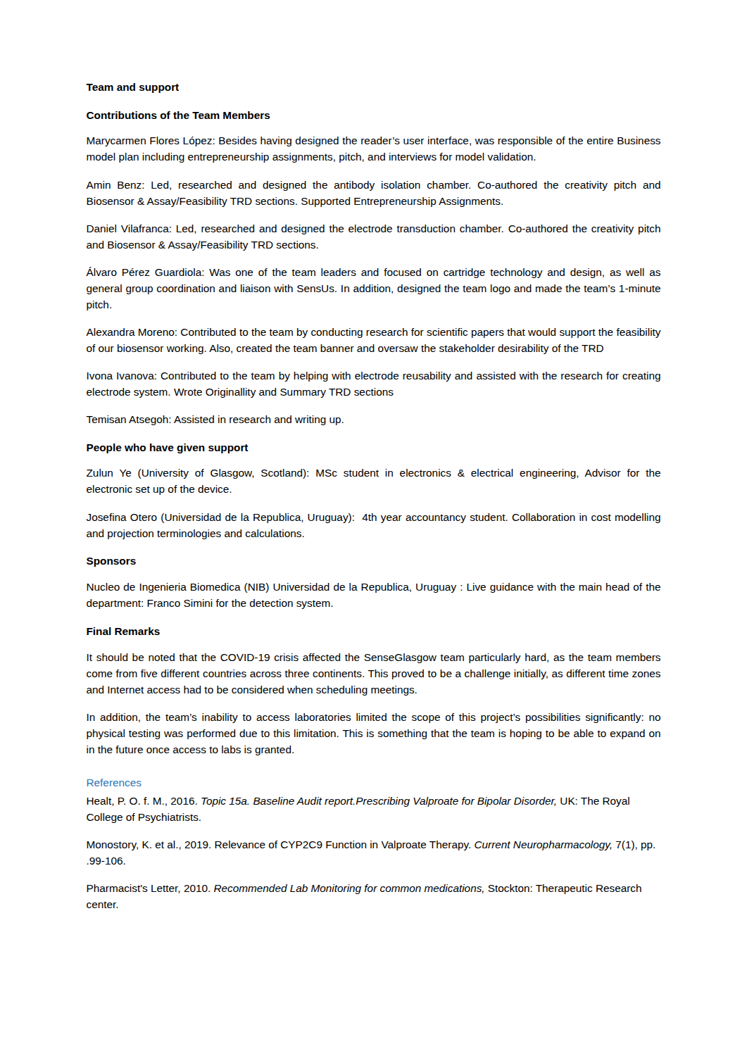Team and support
Contributions of the Team Members
Marycarmen Flores López: Besides having designed the reader’s user interface, was responsible of the entire Business model plan including entrepreneurship assignments, pitch, and interviews for model validation.
Amin Benz: Led, researched and designed the antibody isolation chamber. Co-authored the creativity pitch and Biosensor & Assay/Feasibility TRD sections. Supported Entrepreneurship Assignments.
Daniel Vilafranca: Led, researched and designed the electrode transduction chamber. Co-authored the creativity pitch and Biosensor & Assay/Feasibility TRD sections.
Álvaro Pérez Guardiola: Was one of the team leaders and focused on cartridge technology and design, as well as general group coordination and liaison with SensUs. In addition, designed the team logo and made the team’s 1-minute pitch.
Alexandra Moreno: Contributed to the team by conducting research for scientific papers that would support the feasibility of our biosensor working. Also, created the team banner and oversaw the stakeholder desirability of the TRD
Ivona Ivanova: Contributed to the team by helping with electrode reusability and assisted with the research for creating electrode system. Wrote Originallity and Summary TRD sections
Temisan Atsegoh: Assisted in research and writing up.
People who have given support
Zulun Ye (University of Glasgow, Scotland): MSc student in electronics & electrical engineering, Advisor for the electronic set up of the device.
Josefina Otero (Universidad de la Republica, Uruguay): 4th year accountancy student. Collaboration in cost modelling and projection terminologies and calculations.
Sponsors
Nucleo de Ingenieria Biomedica (NIB) Universidad de la Republica, Uruguay : Live guidance with the main head of the department: Franco Simini for the detection system.
Final Remarks
It should be noted that the COVID-19 crisis affected the SenseGlasgow team particularly hard, as the team members come from five different countries across three continents. This proved to be a challenge initially, as different time zones and Internet access had to be considered when scheduling meetings.
In addition, the team’s inability to access laboratories limited the scope of this project’s possibilities significantly: no physical testing was performed due to this limitation. This is something that the team is hoping to be able to expand on in the future once access to labs is granted.
References
Healt, P. O. f. M., 2016. Topic 15a. Baseline Audit report.Prescribing Valproate for Bipolar Disorder, UK: The Royal College of Psychiatrists.
Monostory, K. et al., 2019. Relevance of CYP2C9 Function in Valproate Therapy. Current Neuropharmacology, 7(1), pp. .99-106.
Pharmacist's Letter, 2010. Recommended Lab Monitoring for common medications, Stockton: Therapeutic Research center.